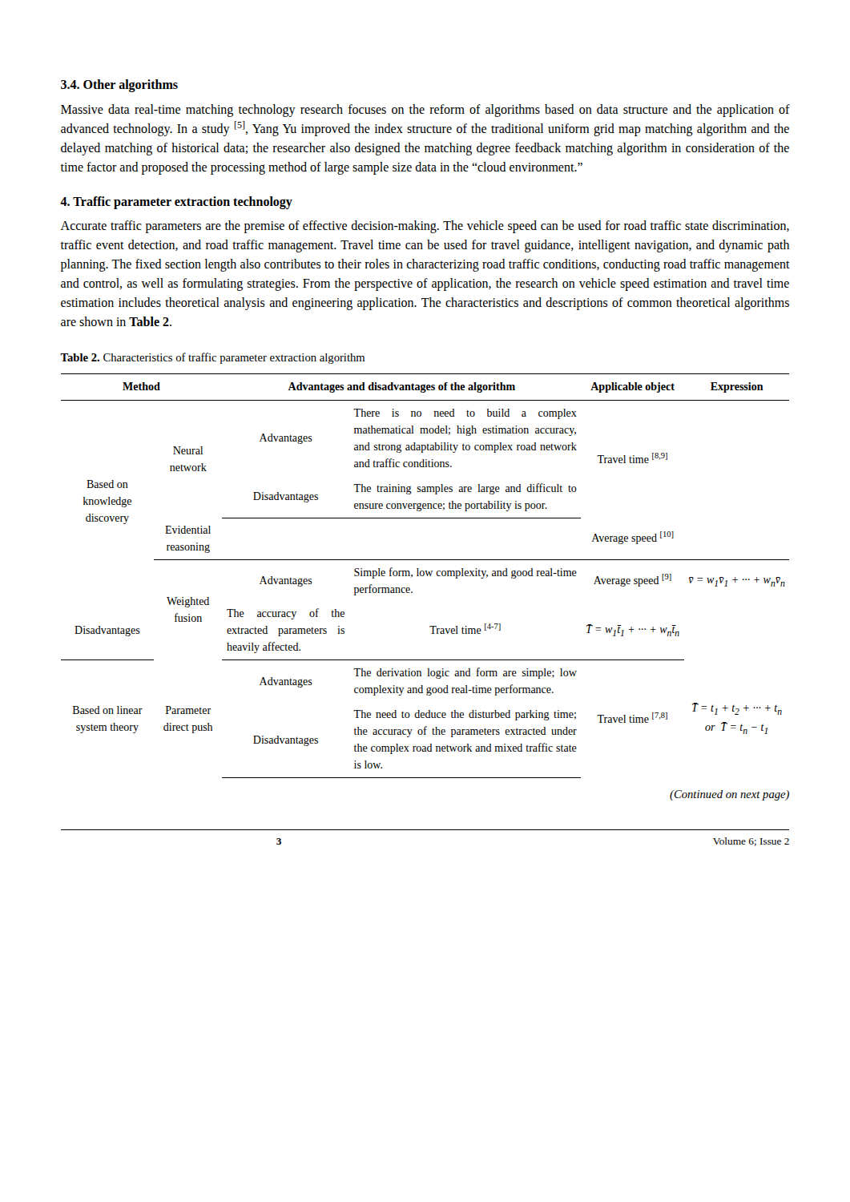3.4. Other algorithms
Massive data real-time matching technology research focuses on the reform of algorithms based on data structure and the application of advanced technology. In a study [5], Yang Yu improved the index structure of the traditional uniform grid map matching algorithm and the delayed matching of historical data; the researcher also designed the matching degree feedback matching algorithm in consideration of the time factor and proposed the processing method of large sample size data in the “cloud environment.”
4. Traffic parameter extraction technology
Accurate traffic parameters are the premise of effective decision-making. The vehicle speed can be used for road traffic state discrimination, traffic event detection, and road traffic management. Travel time can be used for travel guidance, intelligent navigation, and dynamic path planning. The fixed section length also contributes to their roles in characterizing road traffic conditions, conducting road traffic management and control, as well as formulating strategies. From the perspective of application, the research on vehicle speed estimation and travel time estimation includes theoretical analysis and engineering application. The characteristics and descriptions of common theoretical algorithms are shown in Table 2.
Table 2. Characteristics of traffic parameter extraction algorithm
| Method | Advantages and disadvantages of the algorithm | Applicable object | Expression |
| --- | --- | --- | --- |
| Based on knowledge discovery | Neural network | Advantages | There is no need to build a complex mathematical model; high estimation accuracy, and strong adaptability to complex road network and traffic conditions. | Travel time [8,9] | |
| Disadvantages | The training samples are large and difficult to ensure convergence; the portability is poor. |
| Evidential reasoning | | | Average speed [10] | |
| Weighted fusion | Advantages | Simple form, low complexity, and good real-time performance. | Average speed [9] | v̄ = w 1 v̄ 1 + ··· + w n v̄ n |
| Disadvantages | The accuracy of the extracted parameters is heavily affected. | Travel time [4-7] | T̄ = w 1 t̄ 1 + ··· + w n t̄ n |
| Based on linear system theory | Parameter direct push | Advantages | The derivation logic and form are simple; low complexity and good real-time performance. | Travel time [7,8] | T̄ = t 1 + t 2 + ··· + t n or T̄ = t n − t 1 |
| Disadvantages | The need to deduce the disturbed parking time; the accuracy of the parameters extracted under the complex road network and mixed traffic state is low. |
(Continued on next page)
3 Volume 6; Issue 2